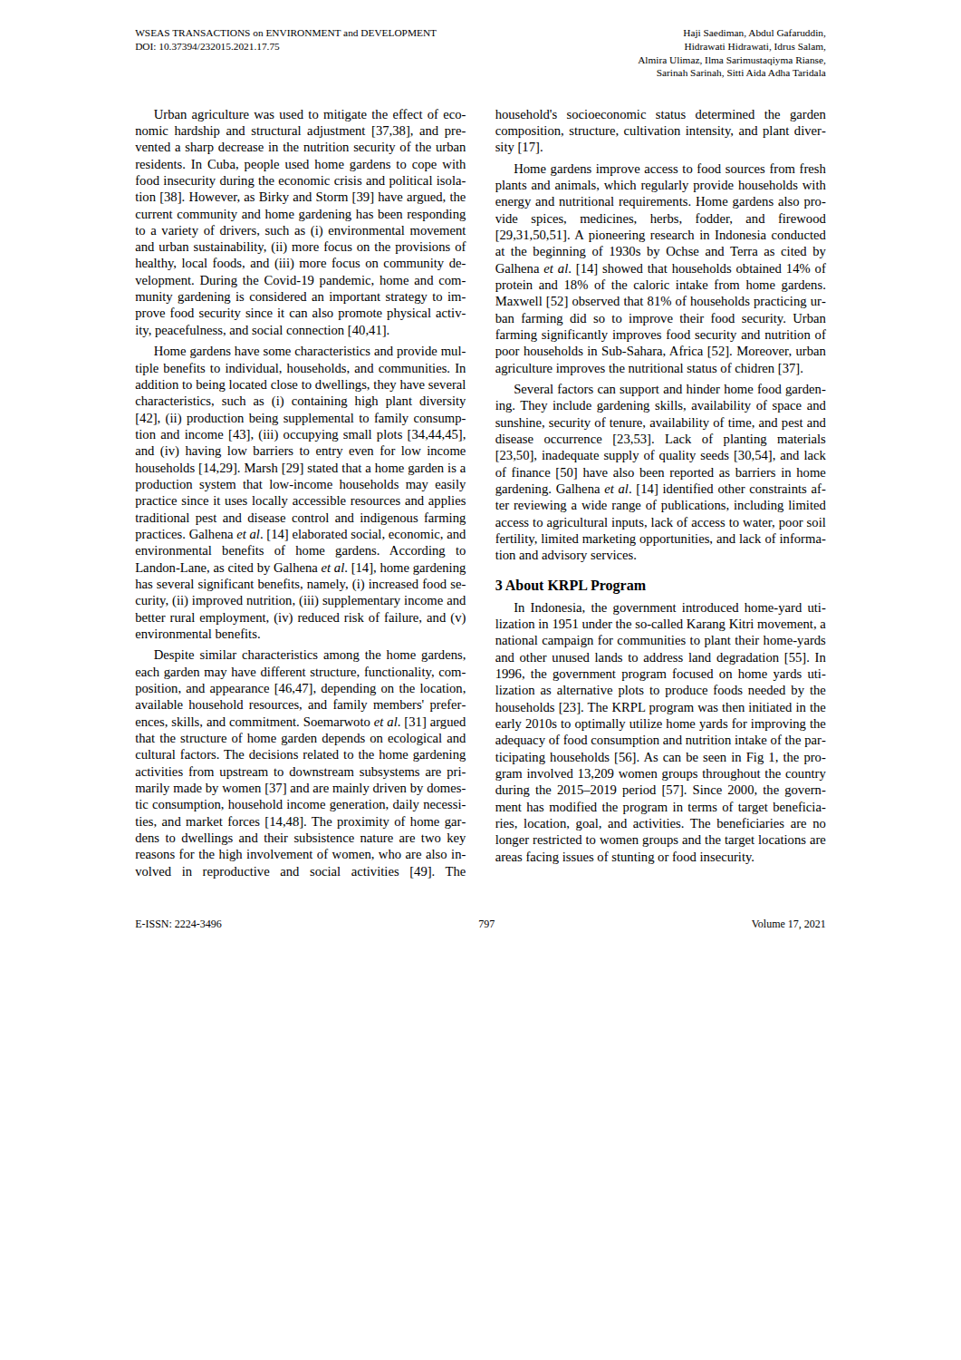WSEAS TRANSACTIONS on ENVIRONMENT and DEVELOPMENT
DOI: 10.37394/232015.2021.17.75
Haji Saediman, Abdul Gafaruddin,
Hidrawati Hidrawati, Idrus Salam,
Almira Ulimaz, Ilma Sarimustaqiyma Rianse,
Sarinah Sarinah, Sitti Aida Adha Taridala
Urban agriculture was used to mitigate the effect of economic hardship and structural adjustment [37,38], and prevented a sharp decrease in the nutrition security of the urban residents. In Cuba, people used home gardens to cope with food insecurity during the economic crisis and political isolation [38]. However, as Birky and Storm [39] have argued, the current community and home gardening has been responding to a variety of drivers, such as (i) environmental movement and urban sustainability, (ii) more focus on the provisions of healthy, local foods, and (iii) more focus on community development. During the Covid-19 pandemic, home and community gardening is considered an important strategy to improve food security since it can also promote physical activity, peacefulness, and social connection [40,41].
Home gardens have some characteristics and provide multiple benefits to individual, households, and communities. In addition to being located close to dwellings, they have several characteristics, such as (i) containing high plant diversity [42], (ii) production being supplemental to family consumption and income [43], (iii) occupying small plots [34,44,45], and (iv) having low barriers to entry even for low income households [14,29]. Marsh [29] stated that a home garden is a production system that low-income households may easily practice since it uses locally accessible resources and applies traditional pest and disease control and indigenous farming practices. Galhena et al. [14] elaborated social, economic, and environmental benefits of home gardens. According to Landon-Lane, as cited by Galhena et al. [14], home gardening has several significant benefits, namely, (i) increased food security, (ii) improved nutrition, (iii) supplementary income and better rural employment, (iv) reduced risk of failure, and (v) environmental benefits.
Despite similar characteristics among the home gardens, each garden may have different structure, functionality, composition, and appearance [46,47], depending on the location, available household resources, and family members' preferences, skills, and commitment. Soemarwoto et al. [31] argued that the structure of home garden depends on ecological and cultural factors. The decisions related to the home gardening activities from upstream to downstream subsystems are primarily made by women [37] and are mainly driven by domestic consumption, household income generation, daily necessities, and market forces [14,48]. The proximity of home gardens to dwellings and their subsistence nature are two key reasons for the high involvement of women, who are also involved in reproductive and social activities [49]. The household's socioeconomic status determined the garden composition, structure, cultivation intensity, and plant diversity [17].
Home gardens improve access to food sources from fresh plants and animals, which regularly provide households with energy and nutritional requirements. Home gardens also provide spices, medicines, herbs, fodder, and firewood [29,31,50,51]. A pioneering research in Indonesia conducted at the beginning of 1930s by Ochse and Terra as cited by Galhena et al. [14] showed that households obtained 14% of protein and 18% of the caloric intake from home gardens. Maxwell [52] observed that 81% of households practicing urban farming did so to improve their food security. Urban farming significantly improves food security and nutrition of poor households in Sub-Sahara, Africa [52]. Moreover, urban agriculture improves the nutritional status of chidren [37].
Several factors can support and hinder home food gardening. They include gardening skills, availability of space and sunshine, security of tenure, availability of time, and pest and disease occurrence [23,53]. Lack of planting materials [23,50], inadequate supply of quality seeds [30,54], and lack of finance [50] have also been reported as barriers in home gardening. Galhena et al. [14] identified other constraints after reviewing a wide range of publications, including limited access to agricultural inputs, lack of access to water, poor soil fertility, limited marketing opportunities, and lack of information and advisory services.
3 About KRPL Program
In Indonesia, the government introduced home-yard utilization in 1951 under the so-called Karang Kitri movement, a national campaign for communities to plant their home-yards and other unused lands to address land degradation [55]. In 1996, the government program focused on home yards utilization as alternative plots to produce foods needed by the households [23]. The KRPL program was then initiated in the early 2010s to optimally utilize home yards for improving the adequacy of food consumption and nutrition intake of the participating households [56]. As can be seen in Fig 1, the program involved 13,209 women groups throughout the country during the 2015–2019 period [57]. Since 2000, the government has modified the program in terms of target beneficiaries, location, goal, and activities. The beneficiaries are no longer restricted to women groups and the target locations are areas facing issues of stunting or food insecurity.
E-ISSN: 2224-3496 797 Volume 17, 2021